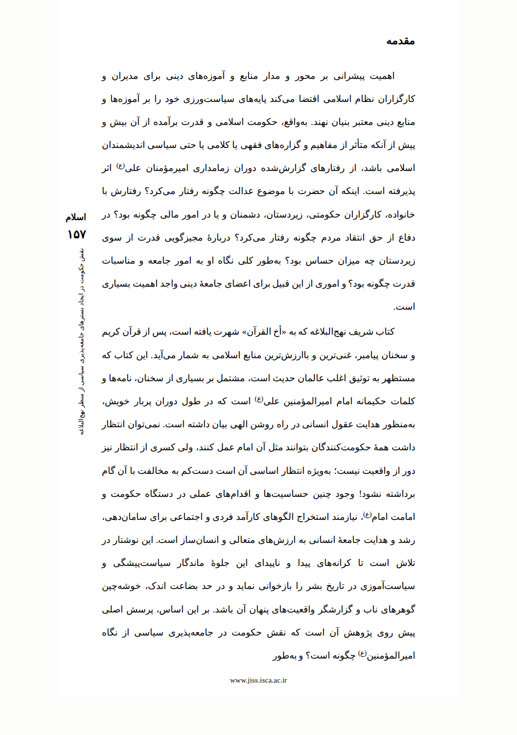مقدمه
اهمیت پیشرانی بر محور و مدار منابع و آموزه‌های دینی برای مدیران و کارگزاران نظام اسلامی اقتضا می‌کند پایه‌های سیاست‌ورزی خود را بر آموزه‌ها و منابع دینی معتبر بنیان نهند. به‌واقع، حکومت اسلامی و قدرت برآمده از آن بیش و پیش از آنکه متأثر از مفاهیم و گزاره‌های فقهی یا کلامی یا حتی سیاسی اندیشمندان اسلامی باشد، از رفتارهای گزارش‌شده دوران زمامداری امیرمؤمنان علی(ع) اثر پذیرفته است. اینکه آن حضرت با موضوع عدالت چگونه رفتار می‌کرد؟ رفتارش با خانواده، کارگزاران حکومتی، زیردستان، دشمنان و یا در امور مالی چگونه بود؟ در دفاع از حق انتقاد مردم چگونه رفتار می‌کرد؟ دربارهٔ مجیزگویی قدرت از سوی زیردستان چه میزان حساس بود؟ به‌طور کلی نگاه او به امور جامعه و مناسبات قدرت چگونه بود؟ و اموری از این قبیل برای اعضای جامعهٔ دینی واجد اهمیت بسیاری است.
کتاب شریف نهج‌البلاغه که به «أخ القرآن» شهرت یافته است، پس از قرآن کریم و سخنان پیامبر، غنی‌ترین و باارزش‌ترین منابع اسلامی به شمار می‌آید. این کتاب که مستظهر به توثیق اغلب عالمان حدیث است، مشتمل بر بسیاری از سخنان، نامه‌ها و کلمات حکیمانه امام امیرالمؤمنین علی(ع) است که در طول دوران پربار خویش، به‌منظور هدایت عقول انسانی در راه روشن الهی بیان داشته است. نمی‌توان انتظار داشت همهٔ حکومت‌کنندگان بتوانند مثل آن امام عمل کنند، ولی کسری از انتظار نیز دور از واقعیت نیست؛ به‌ویژه انتظار اساسی آن است دست‌کم به مخالفت با آن گام برداشته نشود! وجود چنین حساسیت‌ها و اقدام‌های عملی در دستگاه حکومت و امامت امام(ع)، نیازمند استخراج الگوهای کارآمد فردی و اجتماعی برای سامان‌دهی، رشد و هدایت جامعهٔ انسانی به ارزش‌های متعالی و انسان‌ساز است. این نوشتار در تلاش است تا کرانه‌های پیدا و ناپیدای این جلوهٔ ماندگار سیاست‌پیشگی و سیاست‌آموزی در تاریخ بشر را بازخوانی نماید و در حد بضاعت اندک، خوشه‌چین گوهرهای ناب و گزارشگر واقعیت‌های پنهان آن باشد. بر این اساس، پرسش اصلی پیش روی پژوهش آن است که نقش حکومت در جامعه‌پذیری سیاسی از نگاه امیرالمؤمنین(ع) چگونه است؟ و به‌طور
اسلام
۱۵۷
نقش حکومت در ایجاد بسترهای جامعه‌پذیری سیاسی از منظر نهج‌البلاغه
www.jiss.isca.ac.ir